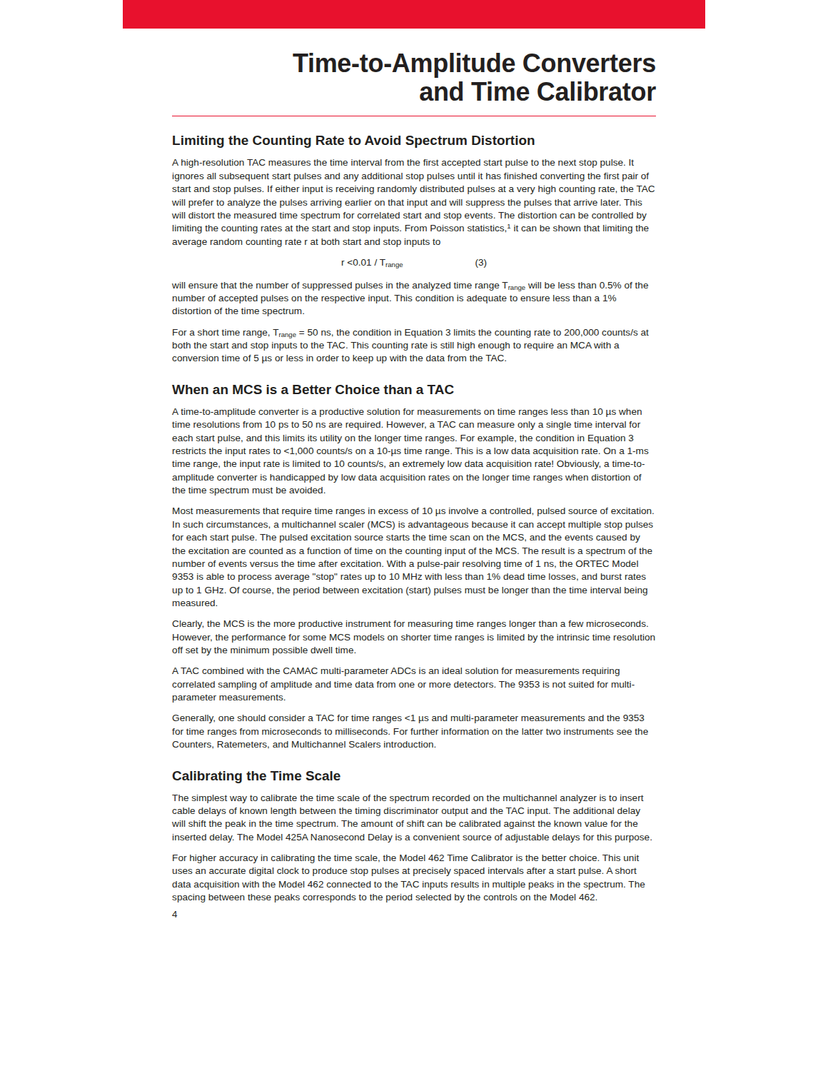Time-to-Amplitude Converters
and Time Calibrator
Limiting the Counting Rate to Avoid Spectrum Distortion
A high-resolution TAC measures the time interval from the first accepted start pulse to the next stop pulse. It ignores all subsequent start pulses and any additional stop pulses until it has finished converting the first pair of start and stop pulses. If either input is receiving randomly distributed pulses at a very high counting rate, the TAC will prefer to analyze the pulses arriving earlier on that input and will suppress the pulses that arrive later. This will distort the measured time spectrum for correlated start and stop events. The distortion can be controlled by limiting the counting rates at the start and stop inputs. From Poisson statistics,1 it can be shown that limiting the average random counting rate r at both start and stop inputs to
r <0.01 / Trange(3)
will ensure that the number of suppressed pulses in the analyzed time range Trange will be less than 0.5% of the number of accepted pulses on the respective input. This condition is adequate to ensure less than a 1% distortion of the time spectrum.
For a short time range, Trange = 50 ns, the condition in Equation 3 limits the counting rate to 200,000 counts/s at both the start and stop inputs to the TAC. This counting rate is still high enough to require an MCA with a conversion time of 5 µs or less in order to keep up with the data from the TAC.
When an MCS is a Better Choice than a TAC
A time-to-amplitude converter is a productive solution for measurements on time ranges less than 10 µs when time resolutions from 10 ps to 50 ns are required. However, a TAC can measure only a single time interval for each start pulse, and this limits its utility on the longer time ranges. For example, the condition in Equation 3 restricts the input rates to <1,000 counts/s on a 10-µs time range. This is a low data acquisition rate. On a 1-ms time range, the input rate is limited to 10 counts/s, an extremely low data acquisition rate! Obviously, a time-to-amplitude converter is handicapped by low data acquisition rates on the longer time ranges when distortion of the time spectrum must be avoided.
Most measurements that require time ranges in excess of 10 µs involve a controlled, pulsed source of excitation. In such circumstances, a multichannel scaler (MCS) is advantageous because it can accept multiple stop pulses for each start pulse. The pulsed excitation source starts the time scan on the MCS, and the events caused by the excitation are counted as a function of time on the counting input of the MCS. The result is a spectrum of the number of events versus the time after excitation. With a pulse-pair resolving time of 1 ns, the ORTEC Model 9353 is able to process average "stop" rates up to 10 MHz with less than 1% dead time losses, and burst rates up to 1 GHz. Of course, the period between excitation (start) pulses must be longer than the time interval being measured.
Clearly, the MCS is the more productive instrument for measuring time ranges longer than a few microseconds. However, the performance for some MCS models on shorter time ranges is limited by the intrinsic time resolution off set by the minimum possible dwell time.
A TAC combined with the CAMAC multi-parameter ADCs is an ideal solution for measurements requiring correlated sampling of amplitude and time data from one or more detectors. The 9353 is not suited for multi-parameter measurements.
Generally, one should consider a TAC for time ranges <1 µs and multi-parameter measurements and the 9353 for time ranges from microseconds to milliseconds. For further information on the latter two instruments see the Counters, Ratemeters, and Multichannel Scalers introduction.
Calibrating the Time Scale
The simplest way to calibrate the time scale of the spectrum recorded on the multichannel analyzer is to insert cable delays of known length between the timing discriminator output and the TAC input. The additional delay will shift the peak in the time spectrum. The amount of shift can be calibrated against the known value for the inserted delay. The Model 425A Nanosecond Delay is a convenient source of adjustable delays for this purpose.
For higher accuracy in calibrating the time scale, the Model 462 Time Calibrator is the better choice. This unit uses an accurate digital clock to produce stop pulses at precisely spaced intervals after a start pulse. A short data acquisition with the Model 462 connected to the TAC inputs results in multiple peaks in the spectrum. The spacing between these peaks corresponds to the period selected by the controls on the Model 462.
4